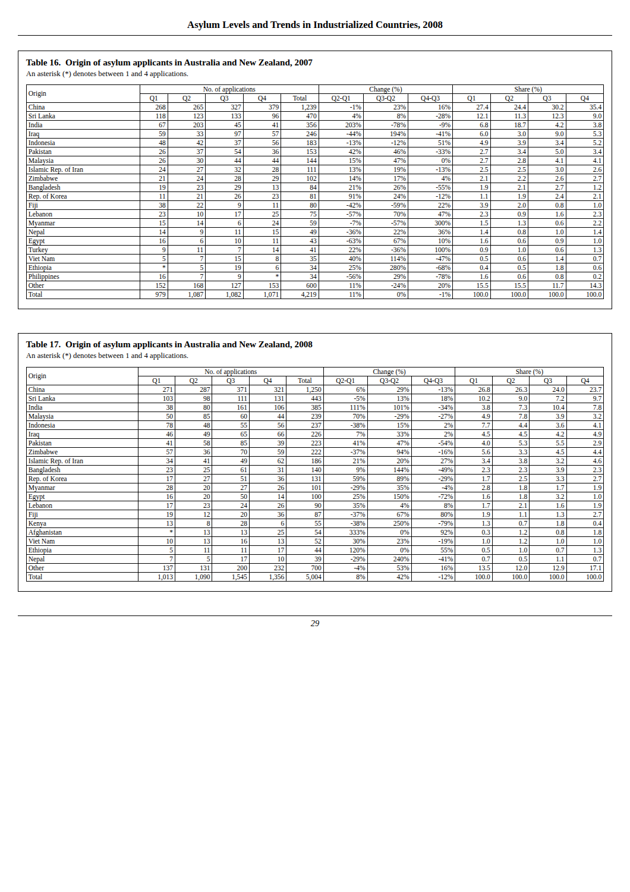Asylum Levels and Trends in Industrialized Countries, 2008
Table 16. Origin of asylum applicants in Australia and New Zealand, 2007
An asterisk (*) denotes between 1 and 4 applications.
| Origin | No. of applications | Change (%) | Share (%) |
| --- | --- | --- | --- |
| Q1 | Q2 | Q3 | Q4 | Total | Q2-Q1 | Q3-Q2 | Q4-Q3 | Q1 | Q2 | Q3 | Q4 |
| China | 268 | 265 | 327 | 379 | 1,239 | -1% | 23% | 16% | 27.4 | 24.4 | 30.2 | 35.4 |
| Sri Lanka | 118 | 123 | 133 | 96 | 470 | 4% | 8% | -28% | 12.1 | 11.3 | 12.3 | 9.0 |
| India | 67 | 203 | 45 | 41 | 356 | 203% | -78% | -9% | 6.8 | 18.7 | 4.2 | 3.8 |
| Iraq | 59 | 33 | 97 | 57 | 246 | -44% | 194% | -41% | 6.0 | 3.0 | 9.0 | 5.3 |
| Indonesia | 48 | 42 | 37 | 56 | 183 | -13% | -12% | 51% | 4.9 | 3.9 | 3.4 | 5.2 |
| Pakistan | 26 | 37 | 54 | 36 | 153 | 42% | 46% | -33% | 2.7 | 3.4 | 5.0 | 3.4 |
| Malaysia | 26 | 30 | 44 | 44 | 144 | 15% | 47% | 0% | 2.7 | 2.8 | 4.1 | 4.1 |
| Islamic Rep. of Iran | 24 | 27 | 32 | 28 | 111 | 13% | 19% | -13% | 2.5 | 2.5 | 3.0 | 2.6 |
| Zimbabwe | 21 | 24 | 28 | 29 | 102 | 14% | 17% | 4% | 2.1 | 2.2 | 2.6 | 2.7 |
| Bangladesh | 19 | 23 | 29 | 13 | 84 | 21% | 26% | -55% | 1.9 | 2.1 | 2.7 | 1.2 |
| Rep. of Korea | 11 | 21 | 26 | 23 | 81 | 91% | 24% | -12% | 1.1 | 1.9 | 2.4 | 2.1 |
| Fiji | 38 | 22 | 9 | 11 | 80 | -42% | -59% | 22% | 3.9 | 2.0 | 0.8 | 1.0 |
| Lebanon | 23 | 10 | 17 | 25 | 75 | -57% | 70% | 47% | 2.3 | 0.9 | 1.6 | 2.3 |
| Myanmar | 15 | 14 | 6 | 24 | 59 | -7% | -57% | 300% | 1.5 | 1.3 | 0.6 | 2.2 |
| Nepal | 14 | 9 | 11 | 15 | 49 | -36% | 22% | 36% | 1.4 | 0.8 | 1.0 | 1.4 |
| Egypt | 16 | 6 | 10 | 11 | 43 | -63% | 67% | 10% | 1.6 | 0.6 | 0.9 | 1.0 |
| Turkey | 9 | 11 | 7 | 14 | 41 | 22% | -36% | 100% | 0.9 | 1.0 | 0.6 | 1.3 |
| Viet Nam | 5 | 7 | 15 | 8 | 35 | 40% | 114% | -47% | 0.5 | 0.6 | 1.4 | 0.7 |
| Ethiopia | * | 5 | 19 | 6 | 34 | 25% | 280% | -68% | 0.4 | 0.5 | 1.8 | 0.6 |
| Philippines | 16 | 7 | 9 | * | 34 | -56% | 29% | -78% | 1.6 | 0.6 | 0.8 | 0.2 |
| Other | 152 | 168 | 127 | 153 | 600 | 11% | -24% | 20% | 15.5 | 15.5 | 11.7 | 14.3 |
| Total | 979 | 1,087 | 1,082 | 1,071 | 4,219 | 11% | 0% | -1% | 100.0 | 100.0 | 100.0 | 100.0 |
Table 17. Origin of asylum applicants in Australia and New Zealand, 2008
An asterisk (*) denotes between 1 and 4 applications.
| Origin | No. of applications | Change (%) | Share (%) |
| --- | --- | --- | --- |
| Q1 | Q2 | Q3 | Q4 | Total | Q2-Q1 | Q3-Q2 | Q4-Q3 | Q1 | Q2 | Q3 | Q4 |
| China | 271 | 287 | 371 | 321 | 1,250 | 6% | 29% | -13% | 26.8 | 26.3 | 24.0 | 23.7 |
| Sri Lanka | 103 | 98 | 111 | 131 | 443 | -5% | 13% | 18% | 10.2 | 9.0 | 7.2 | 9.7 |
| India | 38 | 80 | 161 | 106 | 385 | 111% | 101% | -34% | 3.8 | 7.3 | 10.4 | 7.8 |
| Malaysia | 50 | 85 | 60 | 44 | 239 | 70% | -29% | -27% | 4.9 | 7.8 | 3.9 | 3.2 |
| Indonesia | 78 | 48 | 55 | 56 | 237 | -38% | 15% | 2% | 7.7 | 4.4 | 3.6 | 4.1 |
| Iraq | 46 | 49 | 65 | 66 | 226 | 7% | 33% | 2% | 4.5 | 4.5 | 4.2 | 4.9 |
| Pakistan | 41 | 58 | 85 | 39 | 223 | 41% | 47% | -54% | 4.0 | 5.3 | 5.5 | 2.9 |
| Zimbabwe | 57 | 36 | 70 | 59 | 222 | -37% | 94% | -16% | 5.6 | 3.3 | 4.5 | 4.4 |
| Islamic Rep. of Iran | 34 | 41 | 49 | 62 | 186 | 21% | 20% | 27% | 3.4 | 3.8 | 3.2 | 4.6 |
| Bangladesh | 23 | 25 | 61 | 31 | 140 | 9% | 144% | -49% | 2.3 | 2.3 | 3.9 | 2.3 |
| Rep. of Korea | 17 | 27 | 51 | 36 | 131 | 59% | 89% | -29% | 1.7 | 2.5 | 3.3 | 2.7 |
| Myanmar | 28 | 20 | 27 | 26 | 101 | -29% | 35% | -4% | 2.8 | 1.8 | 1.7 | 1.9 |
| Egypt | 16 | 20 | 50 | 14 | 100 | 25% | 150% | -72% | 1.6 | 1.8 | 3.2 | 1.0 |
| Lebanon | 17 | 23 | 24 | 26 | 90 | 35% | 4% | 8% | 1.7 | 2.1 | 1.6 | 1.9 |
| Fiji | 19 | 12 | 20 | 36 | 87 | -37% | 67% | 80% | 1.9 | 1.1 | 1.3 | 2.7 |
| Kenya | 13 | 8 | 28 | 6 | 55 | -38% | 250% | -79% | 1.3 | 0.7 | 1.8 | 0.4 |
| Afghanistan | * | 13 | 13 | 25 | 54 | 333% | 0% | 92% | 0.3 | 1.2 | 0.8 | 1.8 |
| Viet Nam | 10 | 13 | 16 | 13 | 52 | 30% | 23% | -19% | 1.0 | 1.2 | 1.0 | 1.0 |
| Ethiopia | 5 | 11 | 11 | 17 | 44 | 120% | 0% | 55% | 0.5 | 1.0 | 0.7 | 1.3 |
| Nepal | 7 | 5 | 17 | 10 | 39 | -29% | 240% | -41% | 0.7 | 0.5 | 1.1 | 0.7 |
| Other | 137 | 131 | 200 | 232 | 700 | -4% | 53% | 16% | 13.5 | 12.0 | 12.9 | 17.1 |
| Total | 1,013 | 1,090 | 1,545 | 1,356 | 5,004 | 8% | 42% | -12% | 100.0 | 100.0 | 100.0 | 100.0 |
29